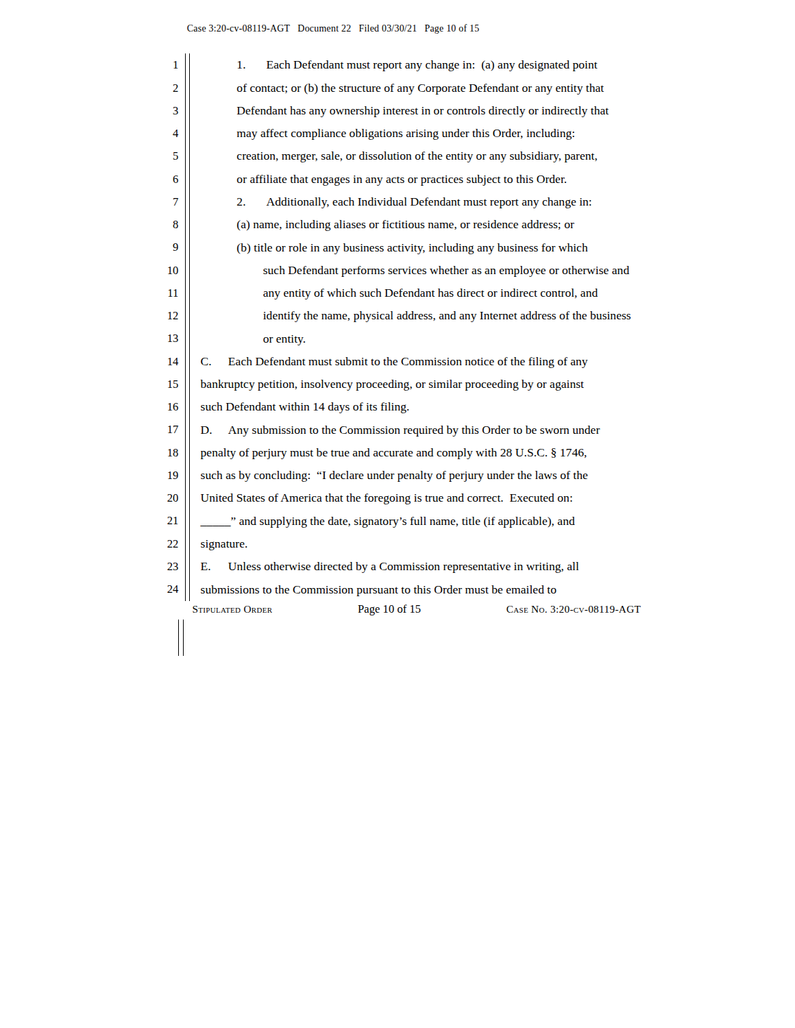Case 3:20-cv-08119-AGT Document 22 Filed 03/30/21 Page 10 of 15
1
2
3
4
5
6
7
8
9
10
11
12
13
14
15
16
17
18
19
20
21
22
23
24
1. Each Defendant must report any change in: (a) any designated point
of contact; or (b) the structure of any Corporate Defendant or any entity that
Defendant has any ownership interest in or controls directly or indirectly that
may affect compliance obligations arising under this Order, including:
creation, merger, sale, or dissolution of the entity or any subsidiary, parent,
or affiliate that engages in any acts or practices subject to this Order.
2. Additionally, each Individual Defendant must report any change in:
(a) name, including aliases or fictitious name, or residence address; or
(b) title or role in any business activity, including any business for which
such Defendant performs services whether as an employee or otherwise and
any entity of which such Defendant has direct or indirect control, and
identify the name, physical address, and any Internet address of the business
or entity.
C. Each Defendant must submit to the Commission notice of the filing of any
bankruptcy petition, insolvency proceeding, or similar proceeding by or against
such Defendant within 14 days of its filing.
D. Any submission to the Commission required by this Order to be sworn under
penalty of perjury must be true and accurate and comply with 28 U.S.C. § 1746,
such as by concluding: “I declare under penalty of perjury under the laws of the
United States of America that the foregoing is true and correct. Executed on:
_____” and supplying the date, signatory’s full name, title (if applicable), and
signature.
E. Unless otherwise directed by a Commission representative in writing, all
submissions to the Commission pursuant to this Order must be emailed to
Stipulated Order
Page 10 of 15
Case No. 3:20-cv-08119-AGT